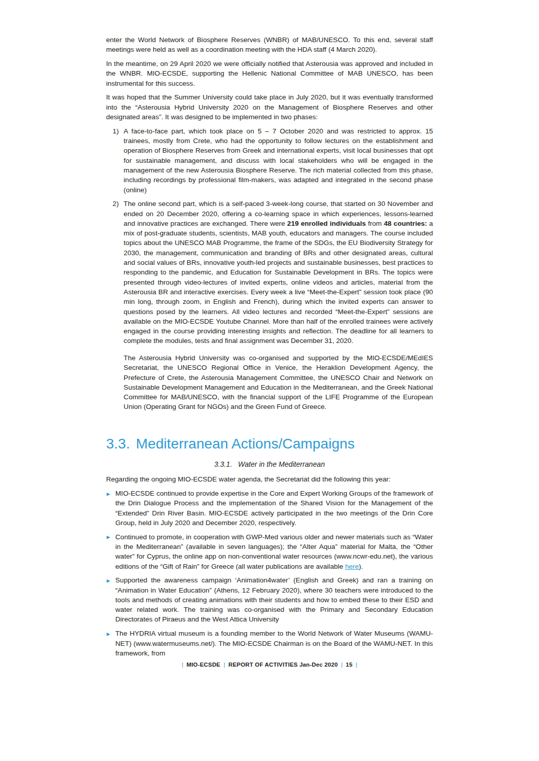enter the World Network of Biosphere Reserves (WNBR) of MAB/UNESCO. To this end, several staff meetings were held as well as a coordination meeting with the HDA staff (4 March 2020).
In the meantime, on 29 April 2020 we were officially notified that Asterousia was approved and included in the WNBR. MIO-ECSDE, supporting the Hellenic National Committee of MAB UNESCO, has been instrumental for this success.
It was hoped that the Summer University could take place in July 2020, but it was eventually transformed into the “Asterousia Hybrid University 2020 on the Management of Biosphere Reserves and other designated areas”. It was designed to be implemented in two phases:
A face-to-face part, which took place on 5 – 7 October 2020 and was restricted to approx. 15 trainees, mostly from Crete, who had the opportunity to follow lectures on the establishment and operation of Biosphere Reserves from Greek and international experts, visit local businesses that opt for sustainable management, and discuss with local stakeholders who will be engaged in the management of the new Asterousia Biosphere Reserve. The rich material collected from this phase, including recordings by professional film-makers, was adapted and integrated in the second phase (online)
The online second part, which is a self-paced 3-week-long course, that started on 30 November and ended on 20 December 2020, offering a co-learning space in which experiences, lessons-learned and innovative practices are exchanged. There were 219 enrolled individuals from 48 countries: a mix of post-graduate students, scientists, MAB youth, educators and managers. The course included topics about the UNESCO MAB Programme, the frame of the SDGs, the EU Biodiversity Strategy for 2030, the management, communication and branding of BRs and other designated areas, cultural and social values of BRs, innovative youth-led projects and sustainable businesses, best practices to responding to the pandemic, and Education for Sustainable Development in BRs. The topics were presented through video-lectures of invited experts, online videos and articles, material from the Asterousia BR and interactive exercises. Every week a live “Meet-the-Expert” session took place (90 min long, through zoom, in English and French), during which the invited experts can answer to questions posed by the learners. All video lectures and recorded “Meet-the-Expert” sessions are available on the MIO-ECSDE Youtube Channel. More than half of the enrolled trainees were actively engaged in the course providing interesting insights and reflection. The deadline for all learners to complete the modules, tests and final assignment was December 31, 2020.
The Asterousia Hybrid University was co-organised and supported by the MIO-ECSDE/MEdIES Secretariat, the UNESCO Regional Office in Venice, the Heraklion Development Agency, the Prefecture of Crete, the Asterousia Management Committee, the UNESCO Chair and Network on Sustainable Development Management and Education in the Mediterranean, and the Greek National Committee for MAB/UNESCO, with the financial support of the LIFE Programme of the European Union (Operating Grant for NGOs) and the Green Fund of Greece.
3.3. Mediterranean Actions/Campaigns
3.3.1. Water in the Mediterranean
Regarding the ongoing MIO-ECSDE water agenda, the Secretariat did the following this year:
MIO-ECSDE continued to provide expertise in the Core and Expert Working Groups of the framework of the Drin Dialogue Process and the implementation of the Shared Vision for the Management of the “Extended” Drin River Basin. MIO-ECSDE actively participated in the two meetings of the Drin Core Group, held in July 2020 and December 2020, respectively.
Continued to promote, in cooperation with GWP-Med various older and newer materials such as “Water in the Mediterranean” (available in seven languages); the “Alter Aqua” material for Malta, the “Other water” for Cyprus, the online app on non-conventional water resources (www.ncwr-edu.net), the various editions of the “Gift of Rain” for Greece (all water publications are available here).
Supported the awareness campaign ‘Animation4water’ (English and Greek) and ran a training on “Animation in Water Education” (Athens, 12 February 2020), where 30 teachers were introduced to the tools and methods of creating animations with their students and how to embed these to their ESD and water related work. The training was co-organised with the Primary and Secondary Education Directorates of Piraeus and the West Attica University
The HYDRIA virtual museum is a founding member to the World Network of Water Museums (WAMU-NET) (www.watermuseums.net/). The MIO-ECSDE Chairman is on the Board of the WAMU-NET. In this framework, from
|MIO-ECSDE|REPORT OF ACTIVITIES Jan-Dec 2020|15|